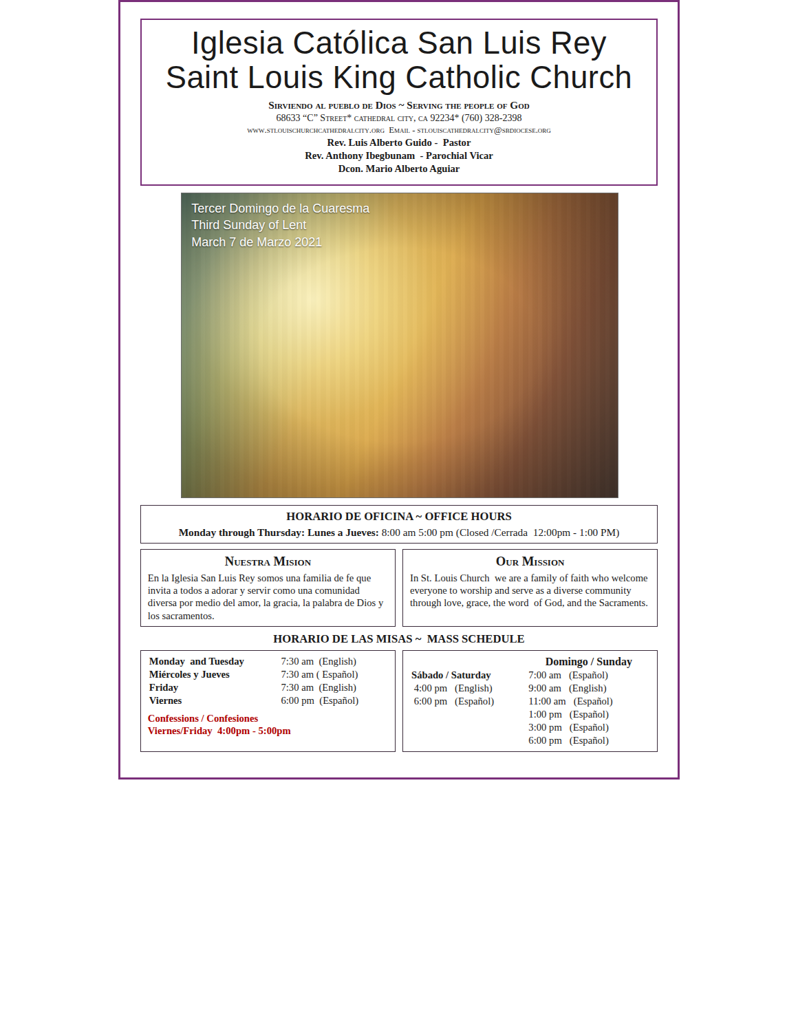Iglesia Católica San Luis Rey
Saint Louis King Catholic Church
Sirviendo al pueblo de Dios ~ Serving the people of God
68633 “C” Street* cathedral city, ca 92234* (760) 328-2398
www.stlouischurchcathedralcity.org Email - stlouiscathedralcity@sbdiocese.org
Rev. Luis Alberto Guido - Pastor
Rev. Anthony Ibegbunam - Parochial Vicar
Dcon. Mario Alberto Aguiar
Tercer Domingo de la Cuaresma
Third Sunday of Lent
March 7 de Marzo 2021
HORARIO DE OFICINA ~ OFFICE HOURS
Monday through Thursday: Lunes a Jueves: 8:00 am 5:00 pm (Closed /Cerrada 12:00pm - 1:00 PM)
Nuestra Mision
En la Iglesia San Luis Rey somos una familia de fe que invita a todos a adorar y servir como una comunidad diversa por medio del amor, la gracia, la palabra de Dios y los sacramentos.
Our Mission
In St. Louis Church we are a family of faith who welcome everyone to worship and serve as a diverse community through love, grace, the word of God, and the Sacraments.
HORARIO DE LAS MISAS ~ MASS SCHEDULE
| Monday and Tuesday | 7:30 am (English) |
| Miércoles y Jueves | 7:30 am ( Español) |
| Friday | 7:30 am (English) |
| Viernes | 6:00 pm (Español) |
Confessions / Confesiones
Viernes/Friday 4:00pm - 5:00pm
| | Domingo / Sunday |
| Sábado / Saturday | 7:00 am (Español) |
| 4:00 pm (English) | 9:00 am (English) |
| 6:00 pm (Español) | 11:00 am (Español) |
| | 1:00 pm (Español) |
| | 3:00 pm (Español) |
| | 6:00 pm (Español) |